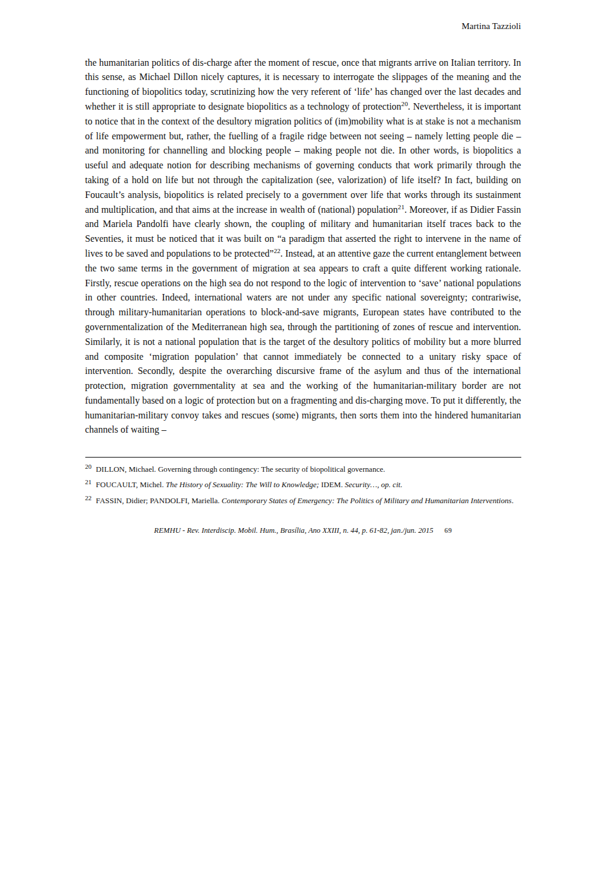Martina Tazzioli
the humanitarian politics of dis-charge after the moment of rescue, once that migrants arrive on Italian territory. In this sense, as Michael Dillon nicely captures, it is necessary to interrogate the slippages of the meaning and the functioning of biopolitics today, scrutinizing how the very referent of ‘life’ has changed over the last decades and whether it is still appropriate to designate biopolitics as a technology of protection20. Nevertheless, it is important to notice that in the context of the desultory migration politics of (im)mobility what is at stake is not a mechanism of life empowerment but, rather, the fuelling of a fragile ridge between not seeing – namely letting people die – and monitoring for channelling and blocking people – making people not die. In other words, is biopolitics a useful and adequate notion for describing mechanisms of governing conducts that work primarily through the taking of a hold on life but not through the capitalization (see, valorization) of life itself? In fact, building on Foucault’s analysis, biopolitics is related precisely to a government over life that works through its sustainment and multiplication, and that aims at the increase in wealth of (national) population21. Moreover, if as Didier Fassin and Mariela Pandolfi have clearly shown, the coupling of military and humanitarian itself traces back to the Seventies, it must be noticed that it was built on “a paradigm that asserted the right to intervene in the name of lives to be saved and populations to be protected”22. Instead, at an attentive gaze the current entanglement between the two same terms in the government of migration at sea appears to craft a quite different working rationale. Firstly, rescue operations on the high sea do not respond to the logic of intervention to ‘save’ national populations in other countries. Indeed, international waters are not under any specific national sovereignty; contrariwise, through military-humanitarian operations to block-and-save migrants, European states have contributed to the governmentalization of the Mediterranean high sea, through the partitioning of zones of rescue and intervention. Similarly, it is not a national population that is the target of the desultory politics of mobility but a more blurred and composite ‘migration population’ that cannot immediately be connected to a unitary risky space of intervention. Secondly, despite the overarching discursive frame of the asylum and thus of the international protection, migration governmentality at sea and the working of the humanitarian-military border are not fundamentally based on a logic of protection but on a fragmenting and dis-charging move. To put it differently, the humanitarian-military convoy takes and rescues (some) migrants, then sorts them into the hindered humanitarian channels of waiting –
20 DILLON, Michael. Governing through contingency: The security of biopolitical governance.
21 FOUCAULT, Michel. The History of Sexuality: The Will to Knowledge; IDEM. Security…, op. cit.
22 FASSIN, Didier; PANDOLFI, Mariella. Contemporary States of Emergency: The Politics of Military and Humanitarian Interventions.
REMHU - Rev. Interdiscip. Mobil. Hum., Brasília, Ano XXIII, n. 44, p. 61-82, jan./jun. 2015 69